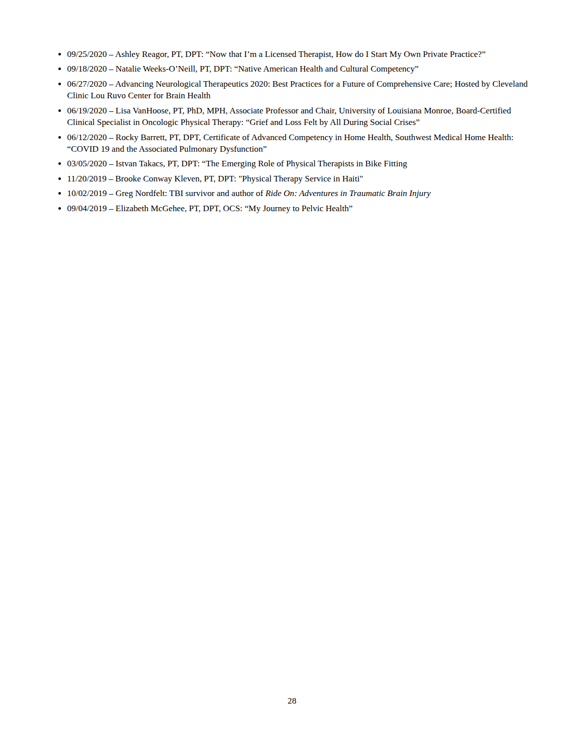09/25/2020 – Ashley Reagor, PT, DPT: “Now that I’m a Licensed Therapist, How do I Start My Own Private Practice?”
09/18/2020 – Natalie Weeks-O’Neill, PT, DPT: “Native American Health and Cultural Competency”
06/27/2020 – Advancing Neurological Therapeutics 2020: Best Practices for a Future of Comprehensive Care; Hosted by Cleveland Clinic Lou Ruvo Center for Brain Health
06/19/2020 – Lisa VanHoose, PT, PhD, MPH, Associate Professor and Chair, University of Louisiana Monroe, Board-Certified Clinical Specialist in Oncologic Physical Therapy: “Grief and Loss Felt by All During Social Crises”
06/12/2020 – Rocky Barrett, PT, DPT, Certificate of Advanced Competency in Home Health, Southwest Medical Home Health: “COVID 19 and the Associated Pulmonary Dysfunction”
03/05/2020 – Istvan Takacs, PT, DPT: “The Emerging Role of Physical Therapists in Bike Fitting
11/20/2019 – Brooke Conway Kleven, PT, DPT: "Physical Therapy Service in Haiti"
10/02/2019 – Greg Nordfelt: TBI survivor and author of Ride On: Adventures in Traumatic Brain Injury
09/04/2019 – Elizabeth McGehee, PT, DPT, OCS: “My Journey to Pelvic Health”
28